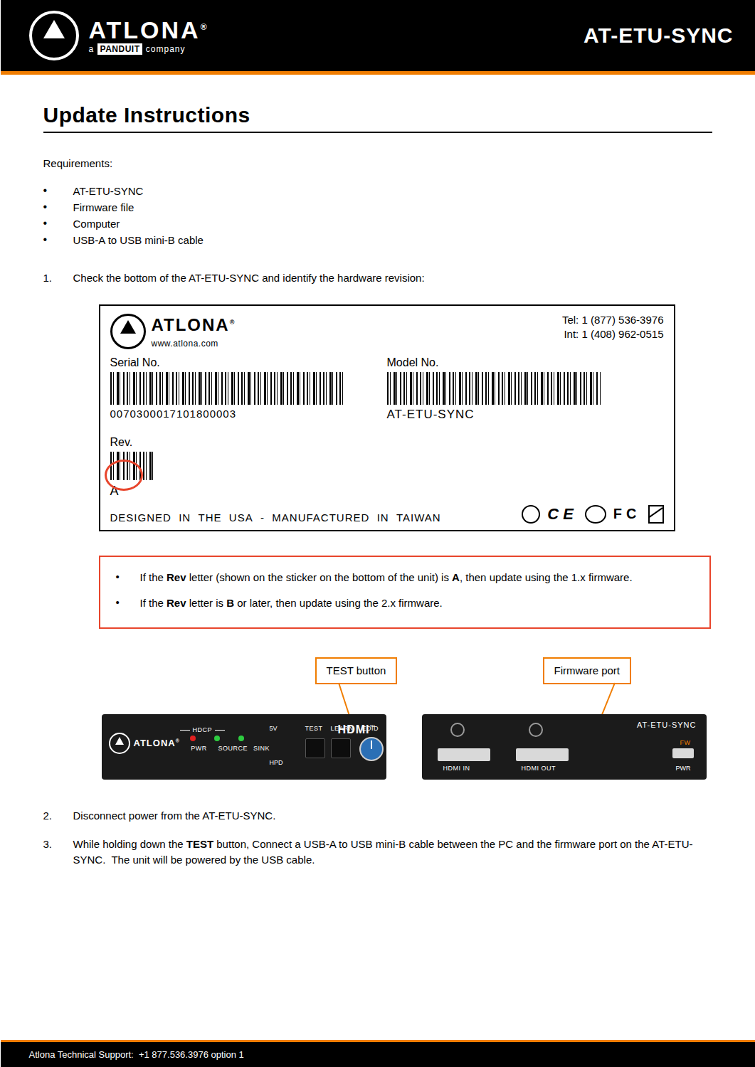ATLONA®
a PANDUIT company
AT-ETU-SYNC
Update Instructions
Requirements:
AT-ETU-SYNC
Firmware file
Computer
USB-A to USB mini-B cable
Check the bottom of the AT-ETU-SYNC and identify the hardware revision:
ATLONA®
www.atlona.com
Tel: 1 (877) 536-3976
Int: 1 (408) 962-0515
Serial No.
0070300017101800003
Model No.
AT-ETU-SYNC
Rev.
A
DESIGNED IN THE USA - MANUFACTURED IN TAIWAN
CE FC
If the Rev letter (shown on the sticker on the bottom of the unit) is A, then update using the 1.x firmware.
If the Rev letter is B or later, then update using the 2.x firmware.
TEST button
Firmware port
ATLONA®
HDMI™
HDCP
5V
HPD
TEST
LEARN
EDID
PWR SOURCE SINK
AT-ETU-SYNC
HDMI IN
HDMI OUT
FW
PWR
Disconnect power from the AT-ETU-SYNC.
While holding down the TEST button, Connect a USB-A to USB mini-B cable between the PC and the firmware port on the AT-ETU-SYNC. The unit will be powered by the USB cable.
Atlona Technical Support: +1 877.536.3976 option 1